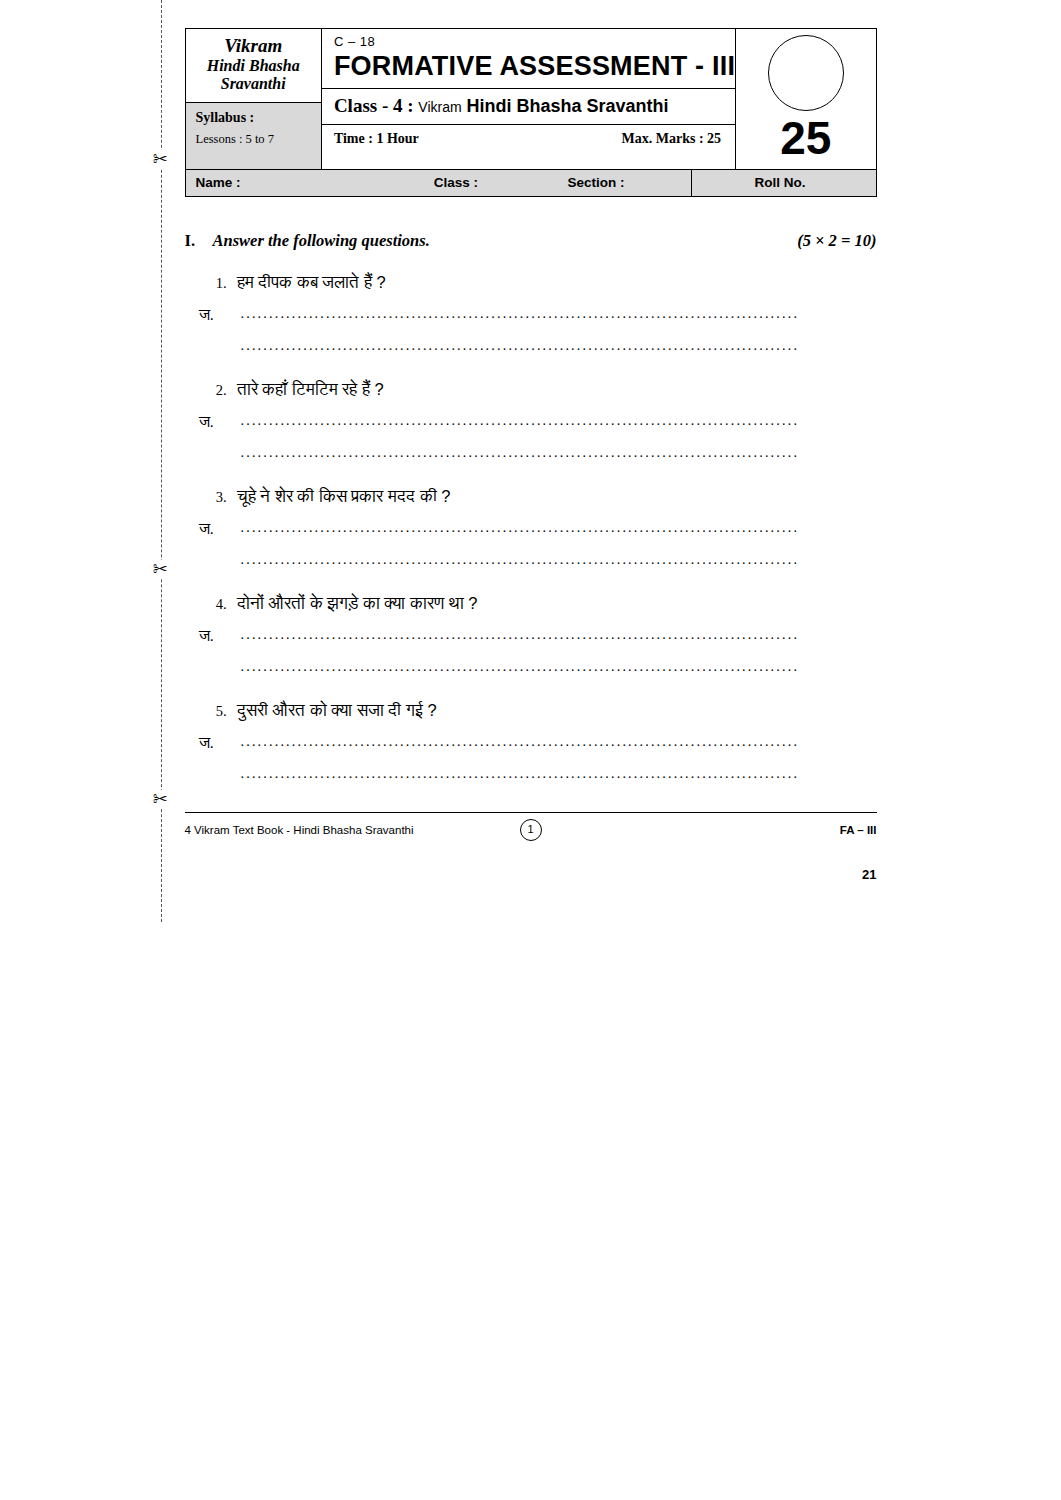✂
✂
✂
Vikram
Hindi Bhasha
Sravanthi
Syllabus :
Lessons : 5 to 7
C – 18
FORMATIVE ASSESSMENT - III
Class - 4 : Vikram Hindi Bhasha Sravanthi
Time : 1 Hour Max. Marks : 25
25
Name :
Class :
Section :
Roll No.
I.
Answer the following questions.
(5 × 2 = 10)
1.
हम दीपक कब जलाते हैं ?
ज.
.................................................................................................. ..................................................................................................
2.
तारे कहाँ टिमटिम रहे हैं ?
ज.
.................................................................................................. ..................................................................................................
3.
चूहे ने शेर की किस प्रकार मदद की ?
ज.
.................................................................................................. ..................................................................................................
4.
दोनों औरतों के झगड़े का क्या कारण था ?
ज.
.................................................................................................. ..................................................................................................
5.
दुसरी औरत को क्या सजा दी गई ?
ज.
.................................................................................................. ..................................................................................................
4 Vikram Text Book - Hindi Bhasha Sravanthi
1
FA – III
21